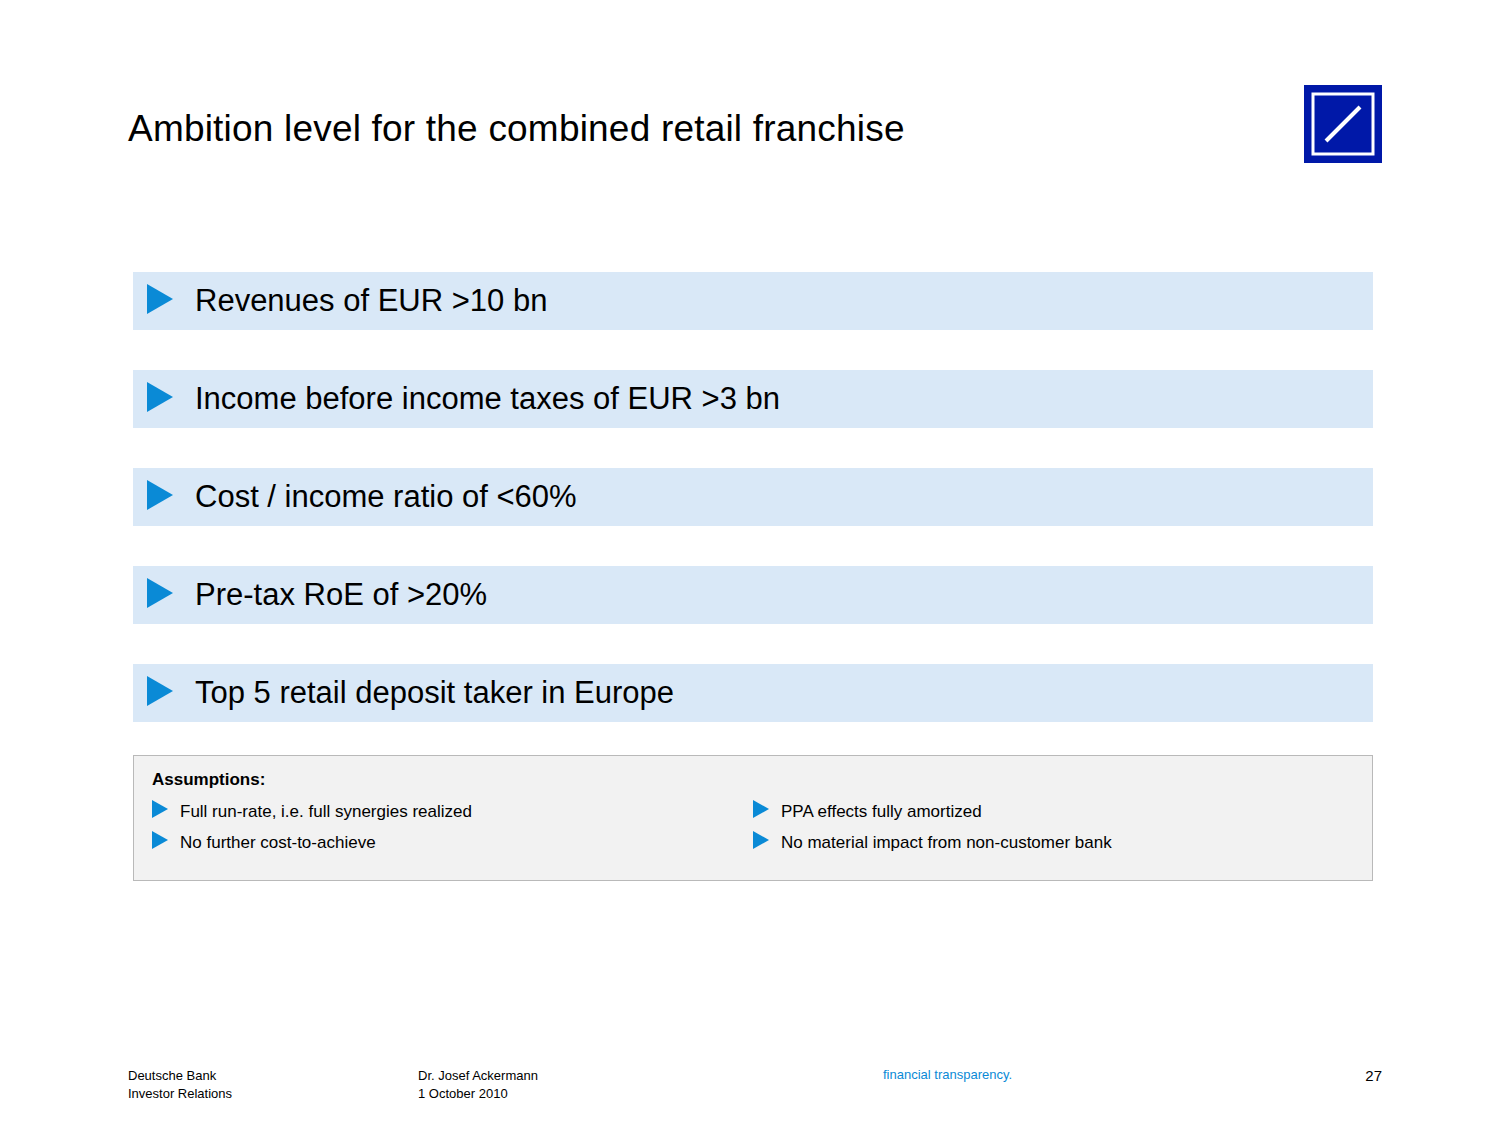Ambition level for the combined retail franchise
Revenues of EUR >10 bn
Income before income taxes of EUR >3 bn
Cost / income ratio of <60%
Pre-tax RoE of >20%
Top 5 retail deposit taker in Europe
Assumptions:
Full run-rate, i.e. full synergies realized
No further cost-to-achieve
PPA effects fully amortized
No material impact from non-customer bank
Deutsche Bank
Investor Relations
Dr. Josef Ackermann
1 October 2010
financial transparency.
27